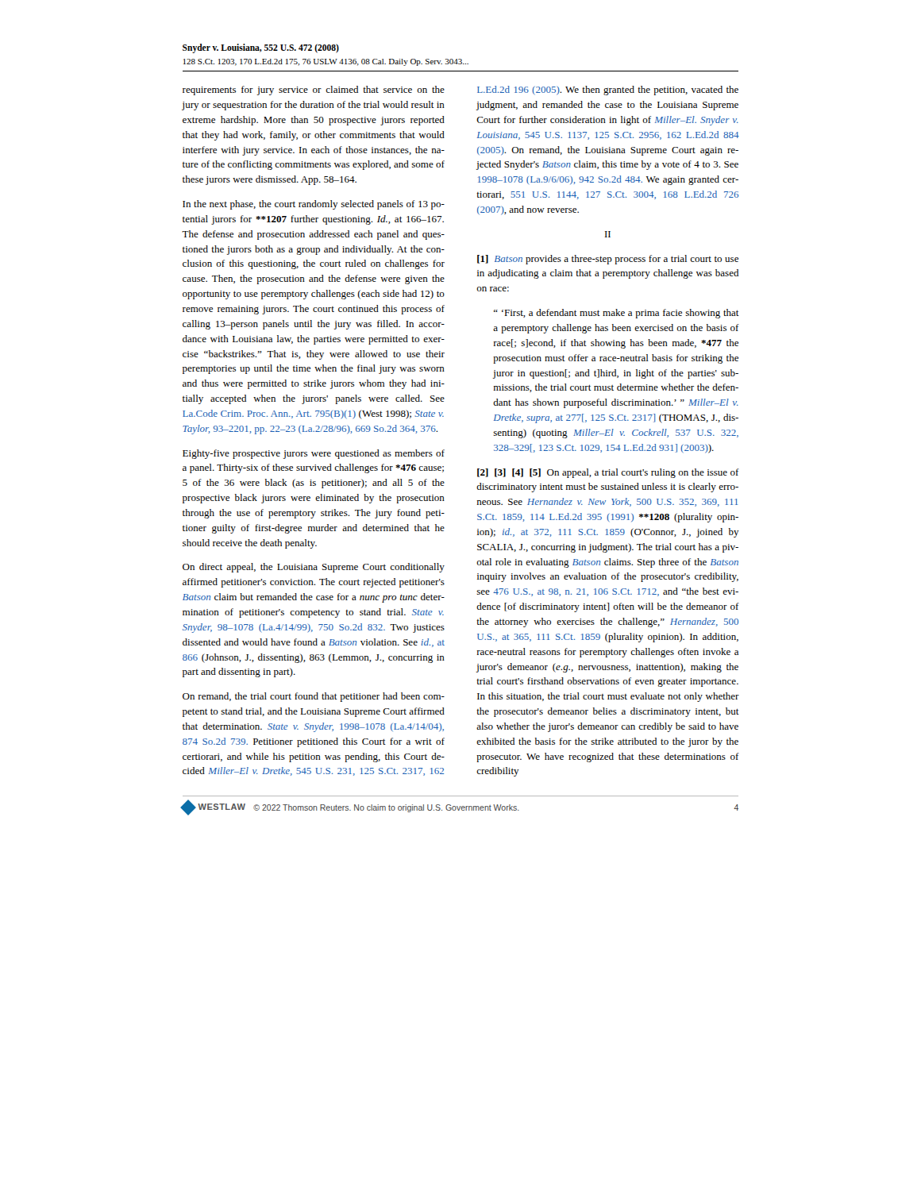Snyder v. Louisiana, 552 U.S. 472 (2008)
128 S.Ct. 1203, 170 L.Ed.2d 175, 76 USLW 4136, 08 Cal. Daily Op. Serv. 3043...
requirements for jury service or claimed that service on the jury or sequestration for the duration of the trial would result in extreme hardship. More than 50 prospective jurors reported that they had work, family, or other commitments that would interfere with jury service. In each of those instances, the nature of the conflicting commitments was explored, and some of these jurors were dismissed. App. 58–164.
In the next phase, the court randomly selected panels of 13 potential jurors for **1207 further questioning. Id., at 166–167. The defense and prosecution addressed each panel and questioned the jurors both as a group and individually. At the conclusion of this questioning, the court ruled on challenges for cause. Then, the prosecution and the defense were given the opportunity to use peremptory challenges (each side had 12) to remove remaining jurors. The court continued this process of calling 13–person panels until the jury was filled. In accordance with Louisiana law, the parties were permitted to exercise “backstrikes.” That is, they were allowed to use their peremptories up until the time when the final jury was sworn and thus were permitted to strike jurors whom they had initially accepted when the jurors' panels were called. See La.Code Crim. Proc. Ann., Art. 795(B)(1) (West 1998); State v. Taylor, 93–2201, pp. 22–23 (La.2/28/96), 669 So.2d 364, 376.
Eighty-five prospective jurors were questioned as members of a panel. Thirty-six of these survived challenges for *476 cause; 5 of the 36 were black (as is petitioner); and all 5 of the prospective black jurors were eliminated by the prosecution through the use of peremptory strikes. The jury found petitioner guilty of first-degree murder and determined that he should receive the death penalty.
On direct appeal, the Louisiana Supreme Court conditionally affirmed petitioner's conviction. The court rejected petitioner's Batson claim but remanded the case for a nunc pro tunc determination of petitioner's competency to stand trial. State v. Snyder, 98–1078 (La.4/14/99), 750 So.2d 832. Two justices dissented and would have found a Batson violation. See id., at 866 (Johnson, J., dissenting), 863 (Lemmon, J., concurring in part and dissenting in part).
On remand, the trial court found that petitioner had been competent to stand trial, and the Louisiana Supreme Court affirmed that determination. State v. Snyder, 1998–1078 (La.4/14/04), 874 So.2d 739. Petitioner petitioned this Court for a writ of certiorari, and while his petition was pending, this Court decided Miller–El v. Dretke, 545 U.S. 231, 125 S.Ct. 2317, 162 L.Ed.2d 196 (2005). We then granted the petition, vacated the judgment, and remanded the case to the Louisiana Supreme Court for further consideration in light of Miller–El. Snyder v. Louisiana, 545 U.S. 1137, 125 S.Ct. 2956, 162 L.Ed.2d 884 (2005). On remand, the Louisiana Supreme Court again rejected Snyder's Batson claim, this time by a vote of 4 to 3. See 1998–1078 (La.9/6/06), 942 So.2d 484. We again granted certiorari, 551 U.S. 1144, 127 S.Ct. 3004, 168 L.Ed.2d 726 (2007), and now reverse.
II
[1] Batson provides a three-step process for a trial court to use in adjudicating a claim that a peremptory challenge was based on race:
“ ‘First, a defendant must make a prima facie showing that a peremptory challenge has been exercised on the basis of race[; s]econd, if that showing has been made, *477 the prosecution must offer a race-neutral basis for striking the juror in question[; and t]hird, in light of the parties' submissions, the trial court must determine whether the defendant has shown purposeful discrimination.’ ” Miller–El v. Dretke, supra, at 277[, 125 S.Ct. 2317] (THOMAS, J., dissenting) (quoting Miller–El v. Cockrell, 537 U.S. 322, 328–329[, 123 S.Ct. 1029, 154 L.Ed.2d 931] (2003)).
[2] [3] [4] [5] On appeal, a trial court's ruling on the issue of discriminatory intent must be sustained unless it is clearly erroneous. See Hernandez v. New York, 500 U.S. 352, 369, 111 S.Ct. 1859, 114 L.Ed.2d 395 (1991) **1208 (plurality opinion); id., at 372, 111 S.Ct. 1859 (O'Connor, J., joined by SCALIA, J., concurring in judgment). The trial court has a pivotal role in evaluating Batson claims. Step three of the Batson inquiry involves an evaluation of the prosecutor's credibility, see 476 U.S., at 98, n. 21, 106 S.Ct. 1712, and “the best evidence [of discriminatory intent] often will be the demeanor of the attorney who exercises the challenge,” Hernandez, 500 U.S., at 365, 111 S.Ct. 1859 (plurality opinion). In addition, race-neutral reasons for peremptory challenges often invoke a juror's demeanor (e.g., nervousness, inattention), making the trial court's firsthand observations of even greater importance. In this situation, the trial court must evaluate not only whether the prosecutor's demeanor belies a discriminatory intent, but also whether the juror's demeanor can credibly be said to have exhibited the basis for the strike attributed to the juror by the prosecutor. We have recognized that these determinations of credibility
WESTLAW © 2022 Thomson Reuters. No claim to original U.S. Government Works. 4